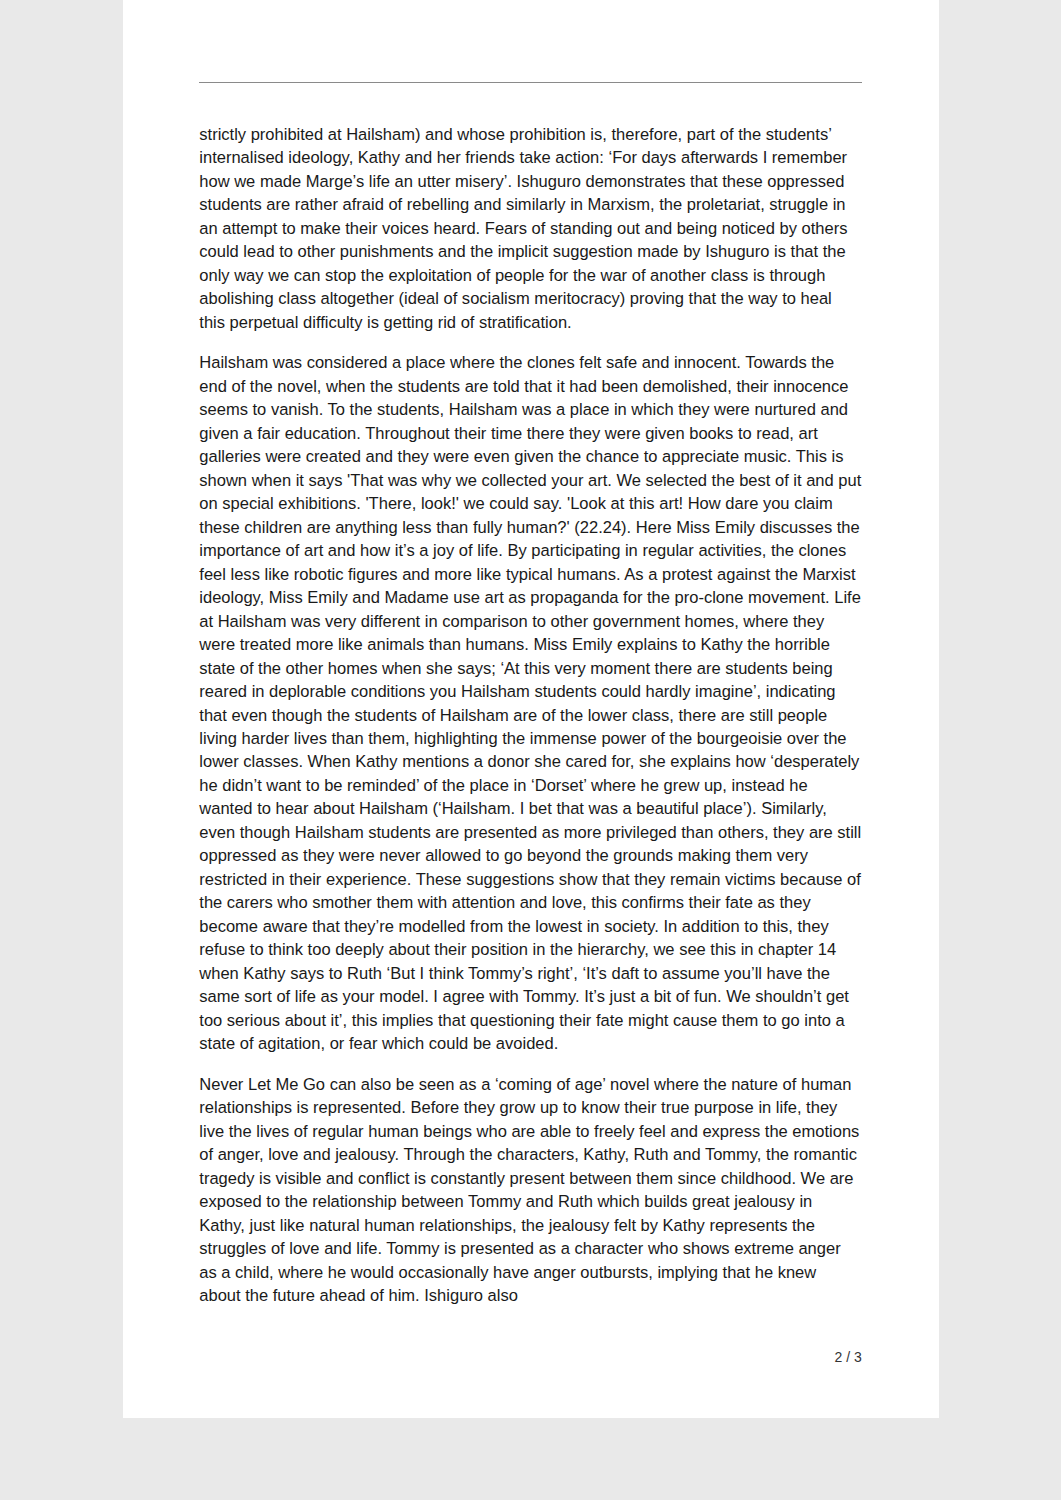strictly prohibited at Hailsham) and whose prohibition is, therefore, part of the students’ internalised ideology, Kathy and her friends take action: ‘For days afterwards I remember how we made Marge’s life an utter misery’. Ishuguro demonstrates that these oppressed students are rather afraid of rebelling and similarly in Marxism, the proletariat, struggle in an attempt to make their voices heard. Fears of standing out and being noticed by others could lead to other punishments and the implicit suggestion made by Ishuguro is that the only way we can stop the exploitation of people for the war of another class is through abolishing class altogether (ideal of socialism meritocracy) proving that the way to heal this perpetual difficulty is getting rid of stratification.
Hailsham was considered a place where the clones felt safe and innocent. Towards the end of the novel, when the students are told that it had been demolished, their innocence seems to vanish. To the students, Hailsham was a place in which they were nurtured and given a fair education. Throughout their time there they were given books to read, art galleries were created and they were even given the chance to appreciate music. This is shown when it says 'That was why we collected your art. We selected the best of it and put on special exhibitions. 'There, look!' we could say. 'Look at this art! How dare you claim these children are anything less than fully human?' (22.24). Here Miss Emily discusses the importance of art and how it’s a joy of life. By participating in regular activities, the clones feel less like robotic figures and more like typical humans. As a protest against the Marxist ideology, Miss Emily and Madame use art as propaganda for the pro-clone movement. Life at Hailsham was very different in comparison to other government homes, where they were treated more like animals than humans. Miss Emily explains to Kathy the horrible state of the other homes when she says; ‘At this very moment there are students being reared in deplorable conditions you Hailsham students could hardly imagine’, indicating that even though the students of Hailsham are of the lower class, there are still people living harder lives than them, highlighting the immense power of the bourgeoisie over the lower classes. When Kathy mentions a donor she cared for, she explains how ‘desperately he didn’t want to be reminded’ of the place in ‘Dorset’ where he grew up, instead he wanted to hear about Hailsham (‘Hailsham. I bet that was a beautiful place’). Similarly, even though Hailsham students are presented as more privileged than others, they are still oppressed as they were never allowed to go beyond the grounds making them very restricted in their experience. These suggestions show that they remain victims because of the carers who smother them with attention and love, this confirms their fate as they become aware that they’re modelled from the lowest in society. In addition to this, they refuse to think too deeply about their position in the hierarchy, we see this in chapter 14 when Kathy says to Ruth ‘But I think Tommy’s right’, ‘It’s daft to assume you’ll have the same sort of life as your model. I agree with Tommy. It’s just a bit of fun. We shouldn’t get too serious about it’, this implies that questioning their fate might cause them to go into a state of agitation, or fear which could be avoided.
Never Let Me Go can also be seen as a ‘coming of age’ novel where the nature of human relationships is represented. Before they grow up to know their true purpose in life, they live the lives of regular human beings who are able to freely feel and express the emotions of anger, love and jealousy. Through the characters, Kathy, Ruth and Tommy, the romantic tragedy is visible and conflict is constantly present between them since childhood. We are exposed to the relationship between Tommy and Ruth which builds great jealousy in Kathy, just like natural human relationships, the jealousy felt by Kathy represents the struggles of love and life. Tommy is presented as a character who shows extreme anger as a child, where he would occasionally have anger outbursts, implying that he knew about the future ahead of him. Ishiguro also
2 / 3